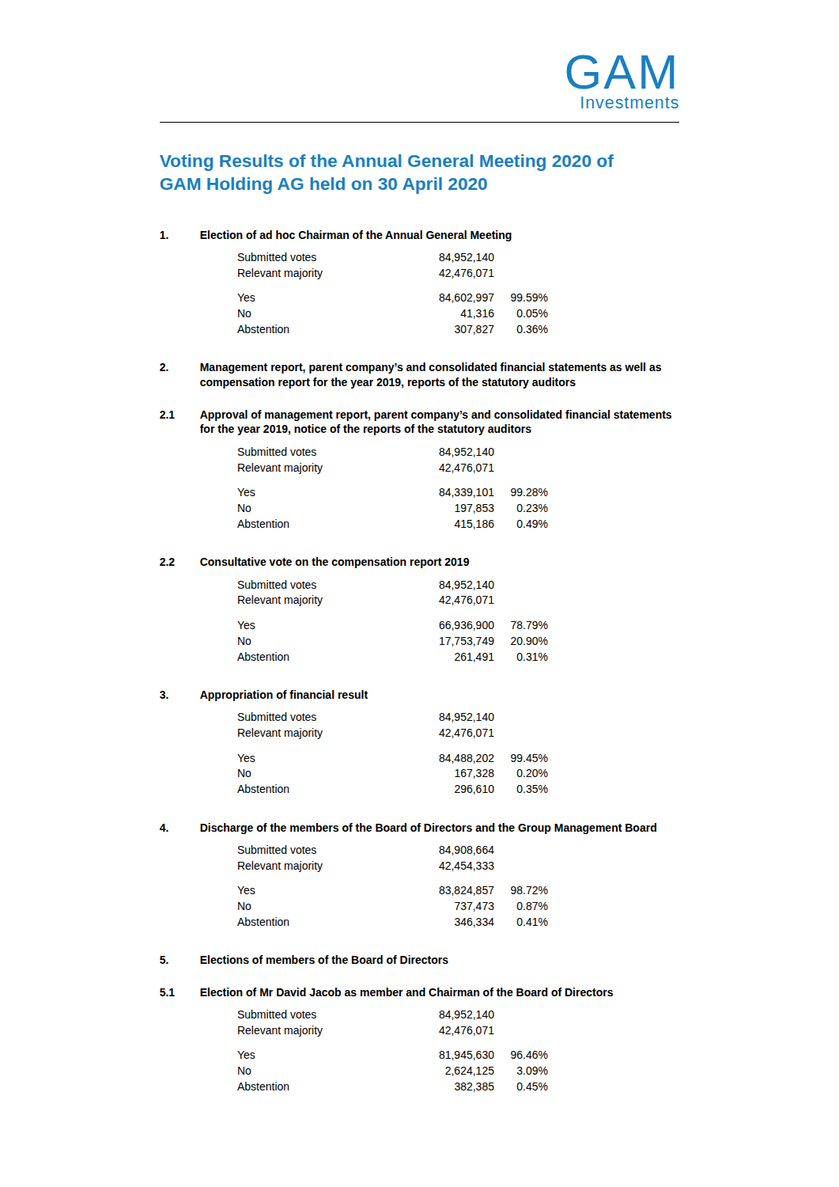GAM
Investments
Voting Results of the Annual General Meeting 2020 of
GAM Holding AG held on 30 April 2020
1.
Election of ad hoc Chairman of the Annual General Meeting
| Submitted votes | 84,952,140 | |
| Relevant majority | 42,476,071 | |
| Yes | 84,602,997 | 99.59% |
| No | 41,316 | 0.05% |
| Abstention | 307,827 | 0.36% |
2.
Management report, parent company’s and consolidated financial statements as well as compensation report for the year 2019, reports of the statutory auditors
2.1
Approval of management report, parent company’s and consolidated financial statements for the year 2019, notice of the reports of the statutory auditors
| Submitted votes | 84,952,140 | |
| Relevant majority | 42,476,071 | |
| Yes | 84,339,101 | 99.28% |
| No | 197,853 | 0.23% |
| Abstention | 415,186 | 0.49% |
2.2
Consultative vote on the compensation report 2019
| Submitted votes | 84,952,140 | |
| Relevant majority | 42,476,071 | |
| Yes | 66,936,900 | 78.79% |
| No | 17,753,749 | 20.90% |
| Abstention | 261,491 | 0.31% |
3.
Appropriation of financial result
| Submitted votes | 84,952,140 | |
| Relevant majority | 42,476,071 | |
| Yes | 84,488,202 | 99.45% |
| No | 167,328 | 0.20% |
| Abstention | 296,610 | 0.35% |
4.
Discharge of the members of the Board of Directors and the Group Management Board
| Submitted votes | 84,908,664 | |
| Relevant majority | 42,454,333 | |
| Yes | 83,824,857 | 98.72% |
| No | 737,473 | 0.87% |
| Abstention | 346,334 | 0.41% |
5.
Elections of members of the Board of Directors
5.1
Election of Mr David Jacob as member and Chairman of the Board of Directors
| Submitted votes | 84,952,140 | |
| Relevant majority | 42,476,071 | |
| Yes | 81,945,630 | 96.46% |
| No | 2,624,125 | 3.09% |
| Abstention | 382,385 | 0.45% |